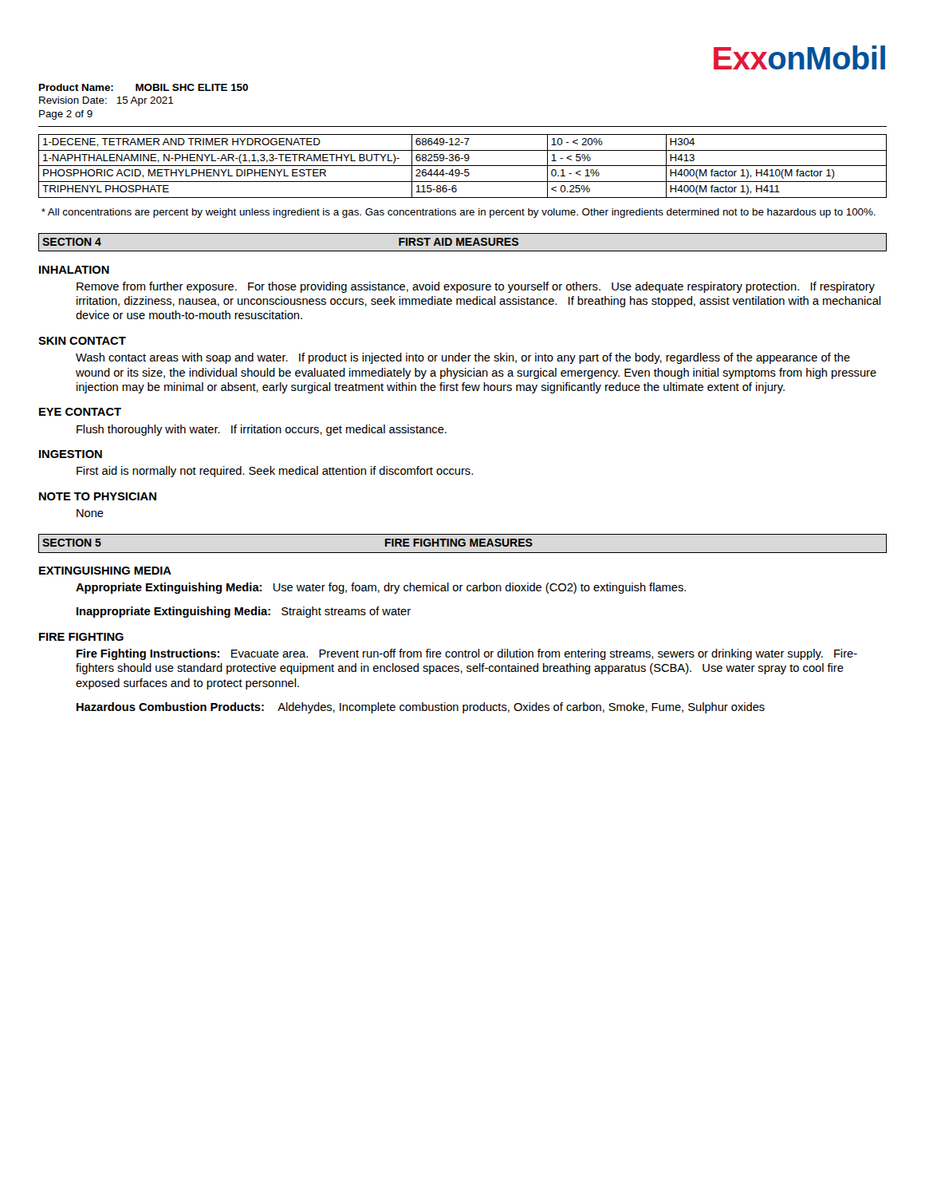Ex xonMobil
Product Name:MOBIL SHC ELITE 150
Revision Date: 15 Apr 2021
Page 2 of 9
| 1-DECENE, TETRAMER AND TRIMER HYDROGENATED | 68649-12-7 | 10 - < 20% | H304 |
| 1-NAPHTHALENAMINE, N-PHENYL-AR-(1,1,3,3-TETRAMETHYL BUTYL)- | 68259-36-9 | 1 - < 5% | H413 |
| PHOSPHORIC ACID, METHYLPHENYL DIPHENYL ESTER | 26444-49-5 | 0.1 - < 1% | H400(M factor 1), H410(M factor 1) |
| TRIPHENYL PHOSPHATE | 115-86-6 | < 0.25% | H400(M factor 1), H411 |
* All concentrations are percent by weight unless ingredient is a gas. Gas concentrations are in percent by volume. Other ingredients determined not to be hazardous up to 100%.
SECTION 4 FIRST AID MEASURES
INHALATION
Remove from further exposure. For those providing assistance, avoid exposure to yourself or others. Use adequate respiratory protection. If respiratory irritation, dizziness, nausea, or unconsciousness occurs, seek immediate medical assistance. If breathing has stopped, assist ventilation with a mechanical device or use mouth-to-mouth resuscitation.
SKIN CONTACT
Wash contact areas with soap and water. If product is injected into or under the skin, or into any part of the body, regardless of the appearance of the wound or its size, the individual should be evaluated immediately by a physician as a surgical emergency. Even though initial symptoms from high pressure injection may be minimal or absent, early surgical treatment within the first few hours may significantly reduce the ultimate extent of injury.
EYE CONTACT
Flush thoroughly with water. If irritation occurs, get medical assistance.
INGESTION
First aid is normally not required. Seek medical attention if discomfort occurs.
NOTE TO PHYSICIAN
None
SECTION 5 FIRE FIGHTING MEASURES
EXTINGUISHING MEDIA
Appropriate Extinguishing Media: Use water fog, foam, dry chemical or carbon dioxide (CO2) to extinguish flames.
Inappropriate Extinguishing Media: Straight streams of water
FIRE FIGHTING
Fire Fighting Instructions: Evacuate area. Prevent run-off from fire control or dilution from entering streams, sewers or drinking water supply. Fire-fighters should use standard protective equipment and in enclosed spaces, self-contained breathing apparatus (SCBA). Use water spray to cool fire exposed surfaces and to protect personnel.
Hazardous Combustion Products: Aldehydes, Incomplete combustion products, Oxides of carbon, Smoke, Fume, Sulphur oxides